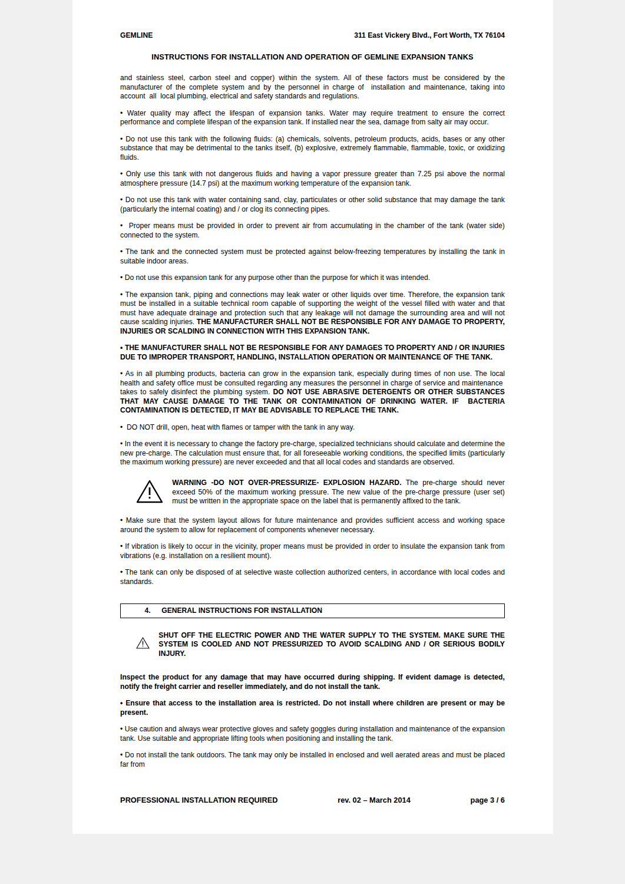GEMLINE 311 East Vickery Blvd., Fort Worth, TX 76104
INSTRUCTIONS FOR INSTALLATION AND OPERATION OF GEMLINE EXPANSION TANKS
and stainless steel, carbon steel and copper) within the system. All of these factors must be considered by the manufacturer of the complete system and by the personnel in charge of installation and maintenance, taking into account all local plumbing, electrical and safety standards and regulations.
• Water quality may affect the lifespan of expansion tanks. Water may require treatment to ensure the correct performance and complete lifespan of the expansion tank. If installed near the sea, damage from salty air may occur.
• Do not use this tank with the following fluids: (a) chemicals, solvents, petroleum products, acids, bases or any other substance that may be detrimental to the tanks itself, (b) explosive, extremely flammable, flammable, toxic, or oxidizing fluids.
• Only use this tank with not dangerous fluids and having a vapor pressure greater than 7.25 psi above the normal atmosphere pressure (14.7 psi) at the maximum working temperature of the expansion tank.
• Do not use this tank with water containing sand, clay, particulates or other solid substance that may damage the tank (particularly the internal coating) and / or clog its connecting pipes.
• Proper means must be provided in order to prevent air from accumulating in the chamber of the tank (water side) connected to the system.
• The tank and the connected system must be protected against below-freezing temperatures by installing the tank in suitable indoor areas.
• Do not use this expansion tank for any purpose other than the purpose for which it was intended.
• The expansion tank, piping and connections may leak water or other liquids over time. Therefore, the expansion tank must be installed in a suitable technical room capable of supporting the weight of the vessel filled with water and that must have adequate drainage and protection such that any leakage will not damage the surrounding area and will not cause scalding injuries. THE MANUFACTURER SHALL NOT BE RESPONSIBLE FOR ANY DAMAGE TO PROPERTY, INJURIES OR SCALDING IN CONNECTION WITH THIS EXPANSION TANK.
• THE MANUFACTURER SHALL NOT BE RESPONSIBLE FOR ANY DAMAGES TO PROPERTY AND / OR INJURIES DUE TO IMPROPER TRANSPORT, HANDLING, INSTALLATION OPERATION OR MAINTENANCE OF THE TANK.
• As in all plumbing products, bacteria can grow in the expansion tank, especially during times of non use. The local health and safety office must be consulted regarding any measures the personnel in charge of service and maintenance takes to safely disinfect the plumbing system. DO NOT USE ABRASIVE DETERGENTS OR OTHER SUBSTANCES THAT MAY CAUSE DAMAGE TO THE TANK OR CONTAMINATION OF DRINKING WATER. IF BACTERIA CONTAMINATION IS DETECTED, IT MAY BE ADVISABLE TO REPLACE THE TANK.
• DO NOT drill, open, heat with flames or tamper with the tank in any way.
• In the event it is necessary to change the factory pre-charge, specialized technicians should calculate and determine the new pre-charge. The calculation must ensure that, for all foreseeable working conditions, the specified limits (particularly the maximum working pressure) are never exceeded and that all local codes and standards are observed.
WARNING -DO NOT OVER-PRESSURIZE- EXPLOSION HAZARD. The pre-charge should never exceed 50% of the maximum working pressure. The new value of the pre-charge pressure (user set) must be written in the appropriate space on the label that is permanently affixed to the tank.
• Make sure that the system layout allows for future maintenance and provides sufficient access and working space around the system to allow for replacement of components whenever necessary.
• If vibration is likely to occur in the vicinity, proper means must be provided in order to insulate the expansion tank from vibrations (e.g. installation on a resilient mount).
• The tank can only be disposed of at selective waste collection authorized centers, in accordance with local codes and standards.
4. GENERAL INSTRUCTIONS FOR INSTALLATION
SHUT OFF THE ELECTRIC POWER AND THE WATER SUPPLY TO THE SYSTEM. MAKE SURE THE SYSTEM IS COOLED AND NOT PRESSURIZED TO AVOID SCALDING AND / OR SERIOUS BODILY INJURY.
Inspect the product for any damage that may have occurred during shipping. If evident damage is detected, notify the freight carrier and reseller immediately, and do not install the tank.
• Ensure that access to the installation area is restricted. Do not install where children are present or may be present.
• Use caution and always wear protective gloves and safety goggles during installation and maintenance of the expansion tank. Use suitable and appropriate lifting tools when positioning and installing the tank.
• Do not install the tank outdoors. The tank may only be installed in enclosed and well aerated areas and must be placed far from
PROFESSIONAL INSTALLATION REQUIRED rev. 02 – March 2014 page 3 / 6